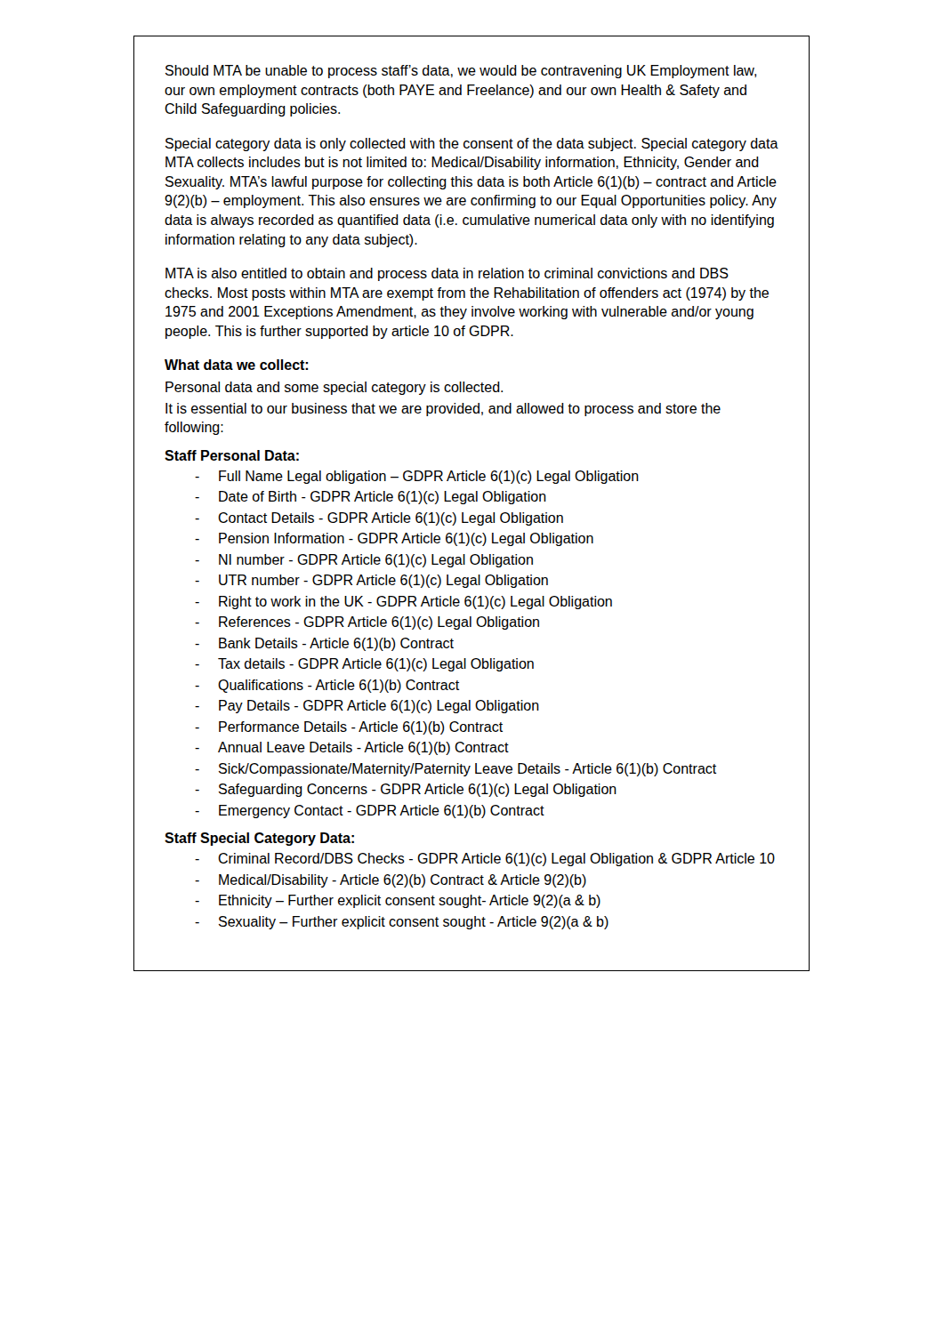Should MTA be unable to process staff’s data, we would be contravening UK Employment law, our own employment contracts (both PAYE and Freelance) and our own Health & Safety and Child Safeguarding policies.
Special category data is only collected with the consent of the data subject. Special category data MTA collects includes but is not limited to: Medical/Disability information, Ethnicity, Gender and Sexuality. MTA’s lawful purpose for collecting this data is both Article 6(1)(b) – contract and Article 9(2)(b) – employment. This also ensures we are confirming to our Equal Opportunities policy. Any data is always recorded as quantified data (i.e. cumulative numerical data only with no identifying information relating to any data subject).
MTA is also entitled to obtain and process data in relation to criminal convictions and DBS checks. Most posts within MTA are exempt from the Rehabilitation of offenders act (1974) by the 1975 and 2001 Exceptions Amendment, as they involve working with vulnerable and/or young people. This is further supported by article 10 of GDPR.
What data we collect:
Personal data and some special category is collected.
It is essential to our business that we are provided, and allowed to process and store the following:
Staff Personal Data:
Full Name Legal obligation – GDPR Article 6(1)(c) Legal Obligation
Date of Birth - GDPR Article 6(1)(c) Legal Obligation
Contact Details - GDPR Article 6(1)(c) Legal Obligation
Pension Information - GDPR Article 6(1)(c) Legal Obligation
NI number - GDPR Article 6(1)(c) Legal Obligation
UTR number - GDPR Article 6(1)(c) Legal Obligation
Right to work in the UK - GDPR Article 6(1)(c) Legal Obligation
References - GDPR Article 6(1)(c) Legal Obligation
Bank Details - Article 6(1)(b) Contract
Tax details - GDPR Article 6(1)(c) Legal Obligation
Qualifications - Article 6(1)(b) Contract
Pay Details - GDPR Article 6(1)(c) Legal Obligation
Performance Details - Article 6(1)(b) Contract
Annual Leave Details - Article 6(1)(b) Contract
Sick/Compassionate/Maternity/Paternity Leave Details - Article 6(1)(b) Contract
Safeguarding Concerns - GDPR Article 6(1)(c) Legal Obligation
Emergency Contact - GDPR Article 6(1)(b) Contract
Staff Special Category Data:
Criminal Record/DBS Checks - GDPR Article 6(1)(c) Legal Obligation & GDPR Article 10
Medical/Disability - Article 6(2)(b) Contract & Article 9(2)(b)
Ethnicity – Further explicit consent sought- Article 9(2)(a & b)
Sexuality – Further explicit consent sought - Article 9(2)(a & b)